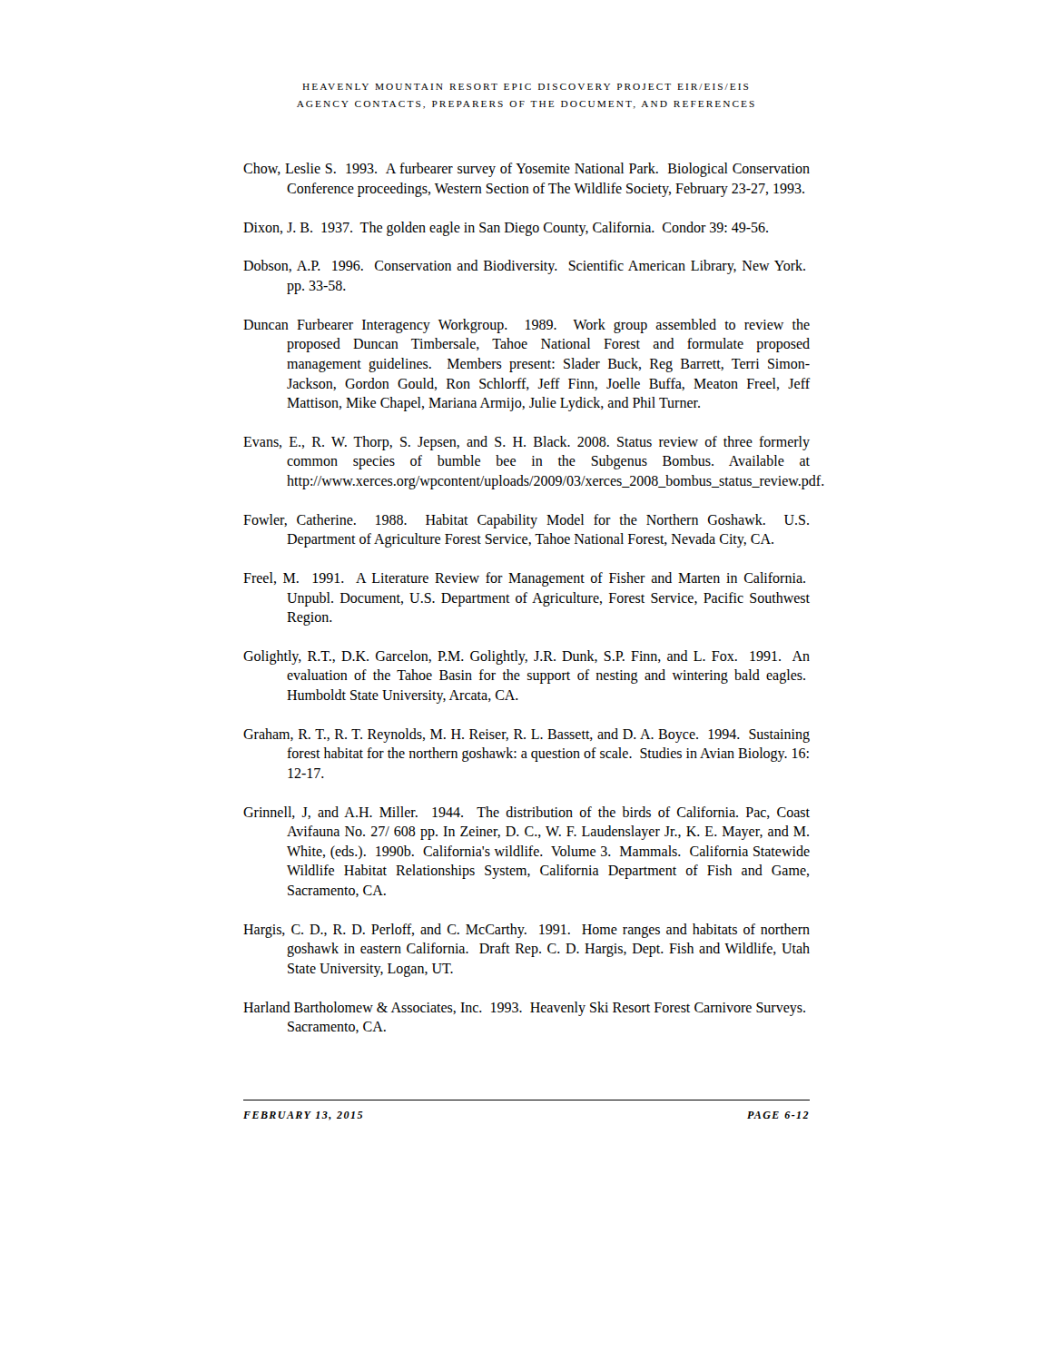Heavenly Mountain Resort Epic Discovery Project EIR/EIS/EIS
Agency Contacts, Preparers of the Document, and References
Chow, Leslie S. 1993. A furbearer survey of Yosemite National Park. Biological Conservation Conference proceedings, Western Section of The Wildlife Society, February 23-27, 1993.
Dixon, J. B. 1937. The golden eagle in San Diego County, California. Condor 39: 49-56.
Dobson, A.P. 1996. Conservation and Biodiversity. Scientific American Library, New York. pp. 33-58.
Duncan Furbearer Interagency Workgroup. 1989. Work group assembled to review the proposed Duncan Timbersale, Tahoe National Forest and formulate proposed management guidelines. Members present: Slader Buck, Reg Barrett, Terri Simon-Jackson, Gordon Gould, Ron Schlorff, Jeff Finn, Joelle Buffa, Meaton Freel, Jeff Mattison, Mike Chapel, Mariana Armijo, Julie Lydick, and Phil Turner.
Evans, E., R. W. Thorp, S. Jepsen, and S. H. Black. 2008. Status review of three formerly common species of bumble bee in the Subgenus Bombus. Available at http://www.xerces.org/wpcontent/uploads/2009/03/xerces_2008_bombus_status_review.pdf.
Fowler, Catherine. 1988. Habitat Capability Model for the Northern Goshawk. U.S. Department of Agriculture Forest Service, Tahoe National Forest, Nevada City, CA.
Freel, M. 1991. A Literature Review for Management of Fisher and Marten in California. Unpubl. Document, U.S. Department of Agriculture, Forest Service, Pacific Southwest Region.
Golightly, R.T., D.K. Garcelon, P.M. Golightly, J.R. Dunk, S.P. Finn, and L. Fox. 1991. An evaluation of the Tahoe Basin for the support of nesting and wintering bald eagles. Humboldt State University, Arcata, CA.
Graham, R. T., R. T. Reynolds, M. H. Reiser, R. L. Bassett, and D. A. Boyce. 1994. Sustaining forest habitat for the northern goshawk: a question of scale. Studies in Avian Biology. 16: 12-17.
Grinnell, J, and A.H. Miller. 1944. The distribution of the birds of California. Pac, Coast Avifauna No. 27/ 608 pp. In Zeiner, D. C., W. F. Laudenslayer Jr., K. E. Mayer, and M. White, (eds.). 1990b. California's wildlife. Volume 3. Mammals. California Statewide Wildlife Habitat Relationships System, California Department of Fish and Game, Sacramento, CA.
Hargis, C. D., R. D. Perloff, and C. McCarthy. 1991. Home ranges and habitats of northern goshawk in eastern California. Draft Rep. C. D. Hargis, Dept. Fish and Wildlife, Utah State University, Logan, UT.
Harland Bartholomew & Associates, Inc. 1993. Heavenly Ski Resort Forest Carnivore Surveys. Sacramento, CA.
February 13, 2015
Page 6-12